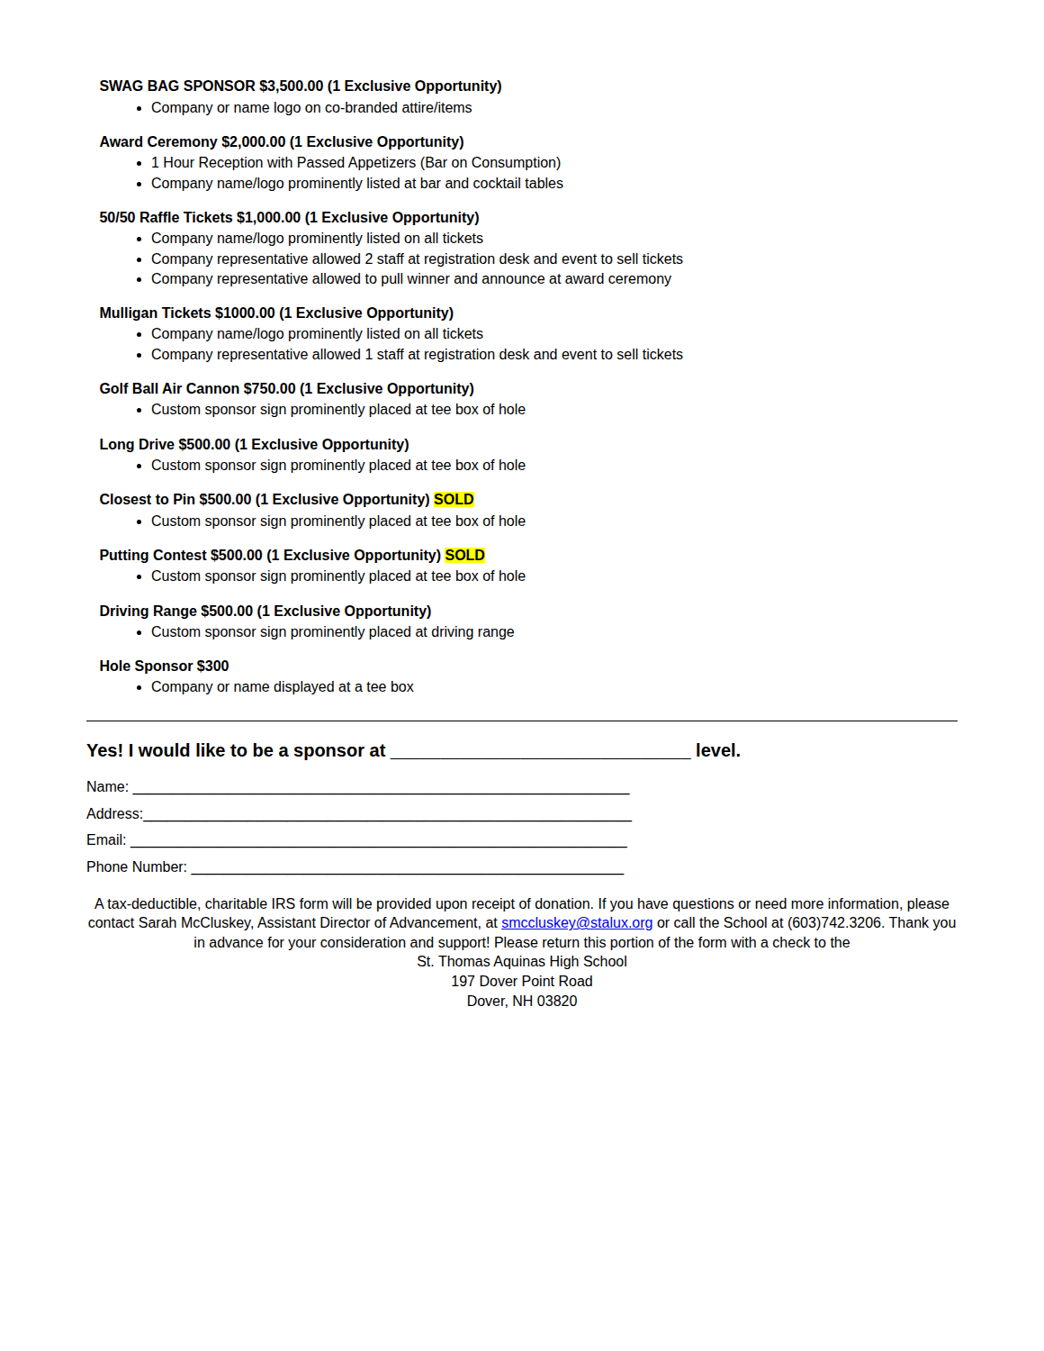SWAG BAG SPONSOR $3,500.00 (1 Exclusive Opportunity)
Company or name logo on co-branded attire/items
Award Ceremony $2,000.00 (1 Exclusive Opportunity)
1 Hour Reception with Passed Appetizers (Bar on Consumption)
Company name/logo prominently listed at bar and cocktail tables
50/50 Raffle Tickets $1,000.00 (1 Exclusive Opportunity)
Company name/logo prominently listed on all tickets
Company representative allowed 2 staff at registration desk and event to sell tickets
Company representative allowed to pull winner and announce at award ceremony
Mulligan Tickets $1000.00 (1 Exclusive Opportunity)
Company name/logo prominently listed on all tickets
Company representative allowed 1 staff at registration desk and event to sell tickets
Golf Ball Air Cannon $750.00 (1 Exclusive Opportunity)
Custom sponsor sign prominently placed at tee box of hole
Long Drive $500.00 (1 Exclusive Opportunity)
Custom sponsor sign prominently placed at tee box of hole
Closest to Pin $500.00 (1 Exclusive Opportunity) SOLD
Custom sponsor sign prominently placed at tee box of hole
Putting Contest $500.00 (1 Exclusive Opportunity) SOLD
Custom sponsor sign prominently placed at tee box of hole
Driving Range $500.00 (1 Exclusive Opportunity)
Custom sponsor sign prominently placed at driving range
Hole Sponsor $300
Company or name displayed at a tee box
Yes! I would like to be a sponsor at ______________________________ level.
Name: ______________________________________________________________
Address:_____________________________________________________________
Email: ______________________________________________________________
Phone Number: ______________________________________________________
A tax-deductible, charitable IRS form will be provided upon receipt of donation. If you have questions or need more information, please contact Sarah McCluskey, Assistant Director of Advancement, at smccluskey@stalux.org or call the School at (603)742.3206. Thank you in advance for your consideration and support! Please return this portion of the form with a check to the
St. Thomas Aquinas High School
197 Dover Point Road
Dover, NH 03820